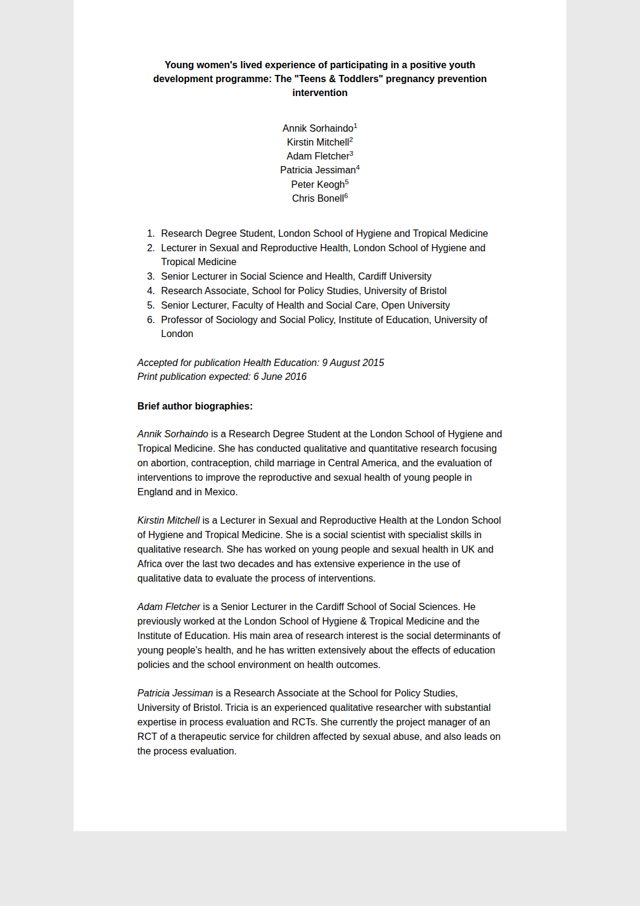Young women's lived experience of participating in a positive youth development programme: The "Teens & Toddlers" pregnancy prevention intervention
Annik Sorhaindo1
Kirstin Mitchell2
Adam Fletcher3
Patricia Jessiman4
Peter Keogh5
Chris Bonell6
Research Degree Student, London School of Hygiene and Tropical Medicine
Lecturer in Sexual and Reproductive Health, London School of Hygiene and Tropical Medicine
Senior Lecturer in Social Science and Health, Cardiff University
Research Associate, School for Policy Studies, University of Bristol
Senior Lecturer, Faculty of Health and Social Care, Open University
Professor of Sociology and Social Policy, Institute of Education, University of London
Accepted for publication Health Education: 9 August 2015
Print publication expected: 6 June 2016
Brief author biographies:
Annik Sorhaindo is a Research Degree Student at the London School of Hygiene and Tropical Medicine. She has conducted qualitative and quantitative research focusing on abortion, contraception, child marriage in Central America, and the evaluation of interventions to improve the reproductive and sexual health of young people in England and in Mexico.
Kirstin Mitchell is a Lecturer in Sexual and Reproductive Health at the London School of Hygiene and Tropical Medicine. She is a social scientist with specialist skills in qualitative research. She has worked on young people and sexual health in UK and Africa over the last two decades and has extensive experience in the use of qualitative data to evaluate the process of interventions.
Adam Fletcher is a Senior Lecturer in the Cardiff School of Social Sciences. He previously worked at the London School of Hygiene & Tropical Medicine and the Institute of Education. His main area of research interest is the social determinants of young people's health, and he has written extensively about the effects of education policies and the school environment on health outcomes.
Patricia Jessiman is a Research Associate at the School for Policy Studies, University of Bristol. Tricia is an experienced qualitative researcher with substantial expertise in process evaluation and RCTs. She currently the project manager of an RCT of a therapeutic service for children affected by sexual abuse, and also leads on the process evaluation.